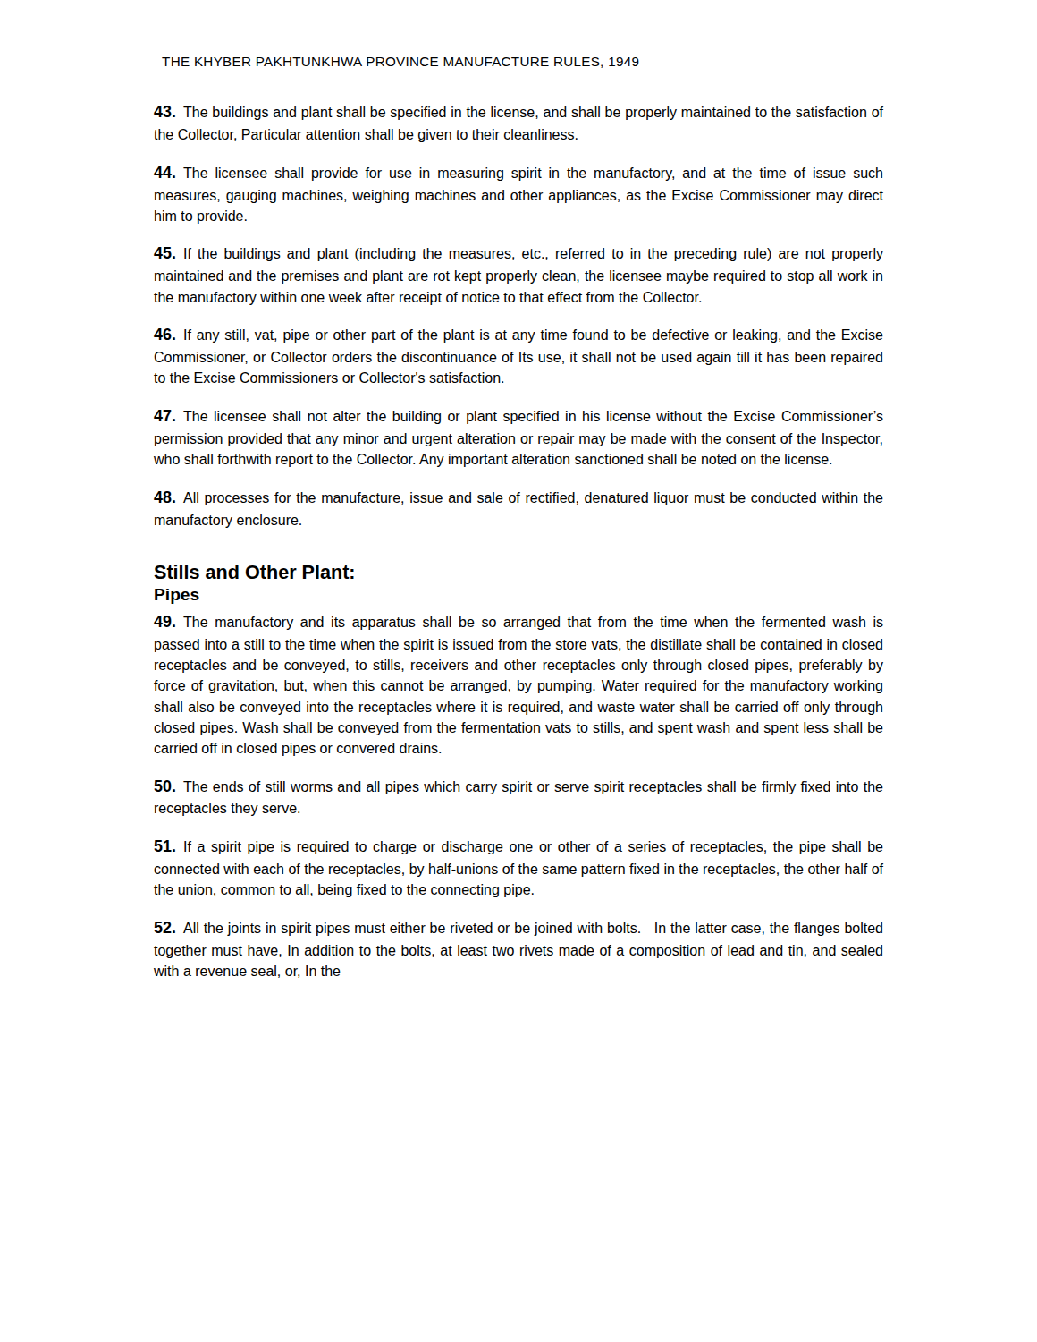THE KHYBER PAKHTUNKHWA PROVINCE MANUFACTURE RULES, 1949
43. The buildings and plant shall be specified in the license, and shall be properly maintained to the satisfaction of the Collector, Particular attention shall be given to their cleanliness.
44. The licensee shall provide for use in measuring spirit in the manufactory, and at the time of issue such measures, gauging machines, weighing machines and other appliances, as the Excise Commissioner may direct him to provide.
45. If the buildings and plant (including the measures, etc., referred to in the preceding rule) are not properly maintained and the premises and plant are rot kept properly clean, the licensee maybe required to stop all work in the manufactory within one week after receipt of notice to that effect from the Collector.
46. If any still, vat, pipe or other part of the plant is at any time found to be defective or leaking, and the Excise Commissioner, or Collector orders the discontinuance of Its use, it shall not be used again till it has been repaired to the Excise Commissioners or Collector's satisfaction.
47. The licensee shall not alter the building or plant specified in his license without the Excise Commissioner’s permission provided that any minor and urgent alteration or repair may be made with the consent of the Inspector, who shall forthwith report to the Collector. Any important alteration sanctioned shall be noted on the license.
48. All processes for the manufacture, issue and sale of rectified, denatured liquor must be conducted within the manufactory enclosure.
Stills and Other Plant:
Pipes
49. The manufactory and its apparatus shall be so arranged that from the time when the fermented wash is passed into a still to the time when the spirit is issued from the store vats, the distillate shall be contained in closed receptacles and be conveyed, to stills, receivers and other receptacles only through closed pipes, preferably by force of gravitation, but, when this cannot be arranged, by pumping. Water required for the manufactory working shall also be conveyed into the receptacles where it is required, and waste water shall be carried off only through closed pipes. Wash shall be conveyed from the fermentation vats to stills, and spent wash and spent less shall be carried off in closed pipes or convered drains.
50. The ends of still worms and all pipes which carry spirit or serve spirit receptacles shall be firmly fixed into the receptacles they serve.
51. If a spirit pipe is required to charge or discharge one or other of a series of receptacles, the pipe shall be connected with each of the receptacles, by half-unions of the same pattern fixed in the receptacles, the other half of the union, common to all, being fixed to the connecting pipe.
52. All the joints in spirit pipes must either be riveted or be joined with bolts. In the latter case, the flanges bolted together must have, In addition to the bolts, at least two rivets made of a composition of lead and tin, and sealed with a revenue seal, or, In the